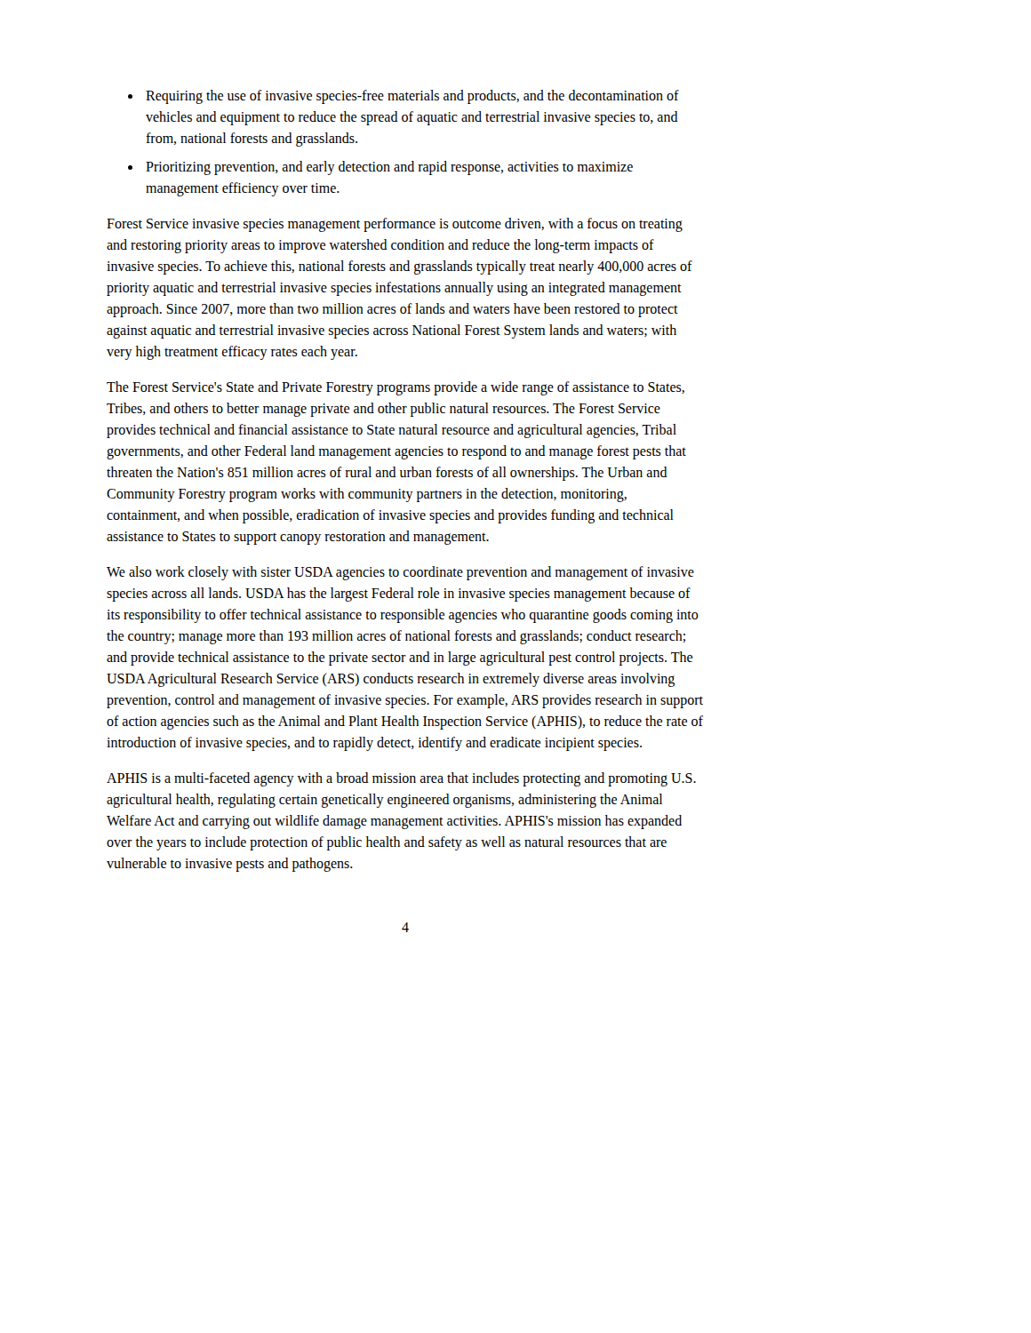Requiring the use of invasive species-free materials and products, and the decontamination of vehicles and equipment to reduce the spread of aquatic and terrestrial invasive species to, and from, national forests and grasslands.
Prioritizing prevention, and early detection and rapid response, activities to maximize management efficiency over time.
Forest Service invasive species management performance is outcome driven, with a focus on treating and restoring priority areas to improve watershed condition and reduce the long-term impacts of invasive species. To achieve this, national forests and grasslands typically treat nearly 400,000 acres of priority aquatic and terrestrial invasive species infestations annually using an integrated management approach. Since 2007, more than two million acres of lands and waters have been restored to protect against aquatic and terrestrial invasive species across National Forest System lands and waters; with very high treatment efficacy rates each year.
The Forest Service's State and Private Forestry programs provide a wide range of assistance to States, Tribes, and others to better manage private and other public natural resources. The Forest Service provides technical and financial assistance to State natural resource and agricultural agencies, Tribal governments, and other Federal land management agencies to respond to and manage forest pests that threaten the Nation's 851 million acres of rural and urban forests of all ownerships. The Urban and Community Forestry program works with community partners in the detection, monitoring, containment, and when possible, eradication of invasive species and provides funding and technical assistance to States to support canopy restoration and management.
We also work closely with sister USDA agencies to coordinate prevention and management of invasive species across all lands. USDA has the largest Federal role in invasive species management because of its responsibility to offer technical assistance to responsible agencies who quarantine goods coming into the country; manage more than 193 million acres of national forests and grasslands; conduct research; and provide technical assistance to the private sector and in large agricultural pest control projects. The USDA Agricultural Research Service (ARS) conducts research in extremely diverse areas involving prevention, control and management of invasive species. For example, ARS provides research in support of action agencies such as the Animal and Plant Health Inspection Service (APHIS), to reduce the rate of introduction of invasive species, and to rapidly detect, identify and eradicate incipient species.
APHIS is a multi-faceted agency with a broad mission area that includes protecting and promoting U.S. agricultural health, regulating certain genetically engineered organisms, administering the Animal Welfare Act and carrying out wildlife damage management activities. APHIS's mission has expanded over the years to include protection of public health and safety as well as natural resources that are vulnerable to invasive pests and pathogens.
4